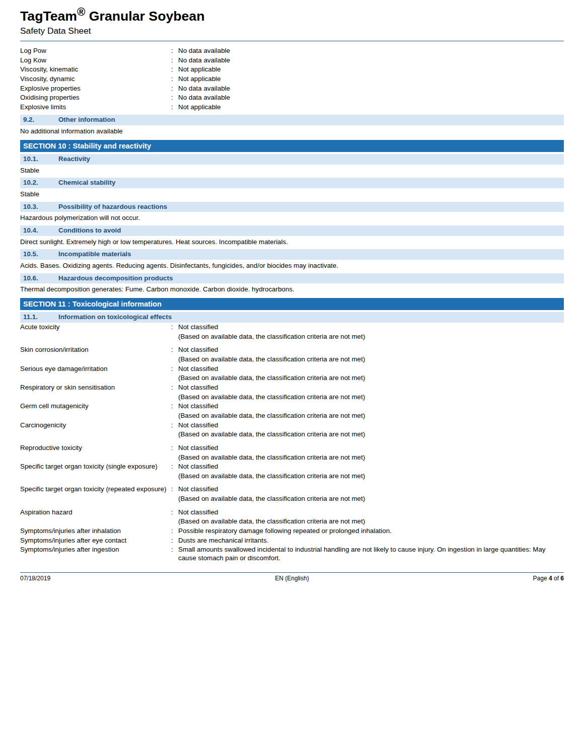TagTeam® Granular Soybean
Safety Data Sheet
| Log Pow | : | No data available |
| Log Kow | : | No data available |
| Viscosity, kinematic | : | Not applicable |
| Viscosity, dynamic | : | Not applicable |
| Explosive properties | : | No data available |
| Oxidising properties | : | No data available |
| Explosive limits | : | Not applicable |
9.2. Other information
No additional information available
SECTION 10 : Stability and reactivity
10.1. Reactivity
Stable
10.2. Chemical stability
Stable
10.3. Possibility of hazardous reactions
Hazardous polymerization will not occur.
10.4. Conditions to avoid
Direct sunlight. Extremely high or low temperatures. Heat sources. Incompatible materials.
10.5. Incompatible materials
Acids. Bases. Oxidizing agents. Reducing agents. Disinfectants, fungicides, and/or biocides may inactivate.
10.6. Hazardous decomposition products
Thermal decomposition generates: Fume. Carbon monoxide. Carbon dioxide. hydrocarbons.
SECTION 11 : Toxicological information
11.1. Information on toxicological effects
| Acute toxicity | : | Not classified |
| | | (Based on available data, the classification criteria are not met) |
| Skin corrosion/irritation | : | Not classified |
| | | (Based on available data, the classification criteria are not met) |
| Serious eye damage/irritation | : | Not classified |
| | | (Based on available data, the classification criteria are not met) |
| Respiratory or skin sensitisation | : | Not classified |
| | | (Based on available data, the classification criteria are not met) |
| Germ cell mutagenicity | : | Not classified |
| | | (Based on available data, the classification criteria are not met) |
| Carcinogenicity | : | Not classified |
| | | (Based on available data, the classification criteria are not met) |
| Reproductive toxicity | : | Not classified |
| | | (Based on available data, the classification criteria are not met) |
| Specific target organ toxicity (single exposure) | : | Not classified |
| | | (Based on available data, the classification criteria are not met) |
| Specific target organ toxicity (repeated exposure) | : | Not classified |
| | | (Based on available data, the classification criteria are not met) |
| Aspiration hazard | : | Not classified |
| | | (Based on available data, the classification criteria are not met) |
| Symptoms/injuries after inhalation | : | Possible respiratory damage following repeated or prolonged inhalation. |
| Symptoms/injuries after eye contact | : | Dusts are mechanical irritants. |
| Symptoms/injuries after ingestion | : | Small amounts swallowed incidental to industrial handling are not likely to cause injury. On ingestion in large quantities: May cause stomach pain or discomfort. |
07/18/2019
EN (English)
Page 4 of 6